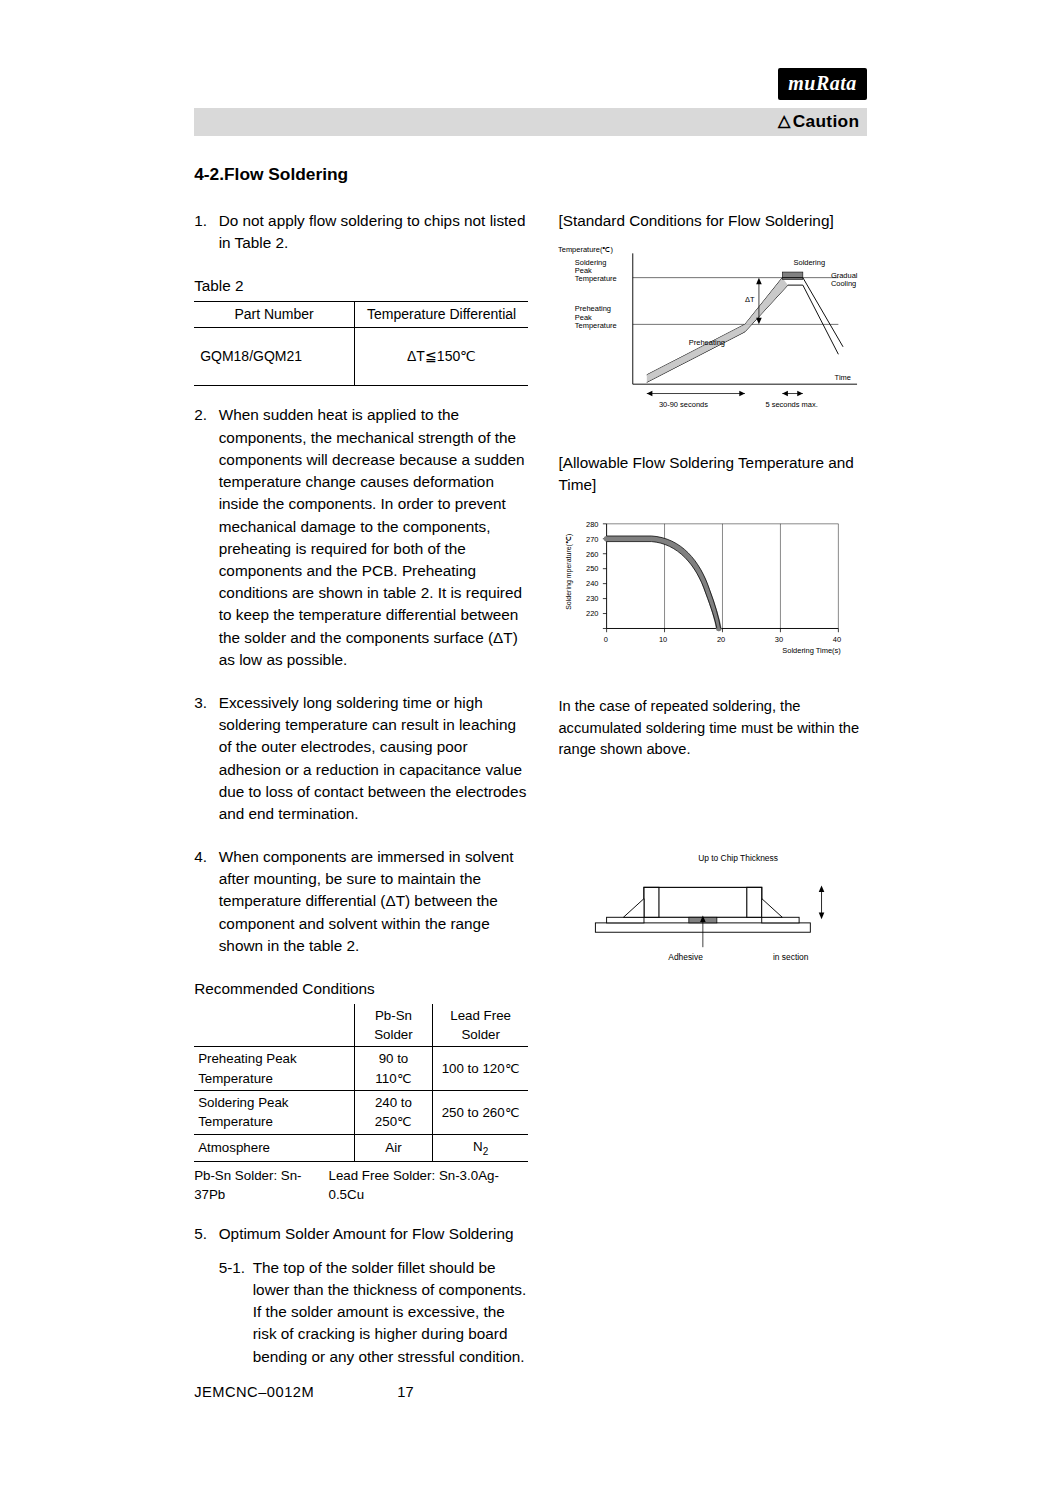muRata
△Caution
4-2.Flow Soldering
1. Do not apply flow soldering to chips not listed in Table 2.
Table 2
| Part Number | Temperature Differential |
| --- | --- |
| GQM18/GQM21 | ΔT≦150℃ |
2. When sudden heat is applied to the components, the mechanical strength of the components will decrease because a sudden temperature change causes deformation inside the components. In order to prevent mechanical damage to the components, preheating is required for both of the components and the PCB. Preheating conditions are shown in table 2. It is required to keep the temperature differential between the solder and the components surface (ΔT) as low as possible.
3. Excessively long soldering time or high soldering temperature can result in leaching of the outer electrodes, causing poor adhesion or a reduction in capacitance value due to loss of contact between the electrodes and end termination.
4. When components are immersed in solvent after mounting, be sure to maintain the temperature differential (ΔT) between the component and solvent within the range shown in the table 2.
Recommended Conditions
| | Pb-Sn Solder | Lead Free Solder |
| Preheating Peak Temperature | 90 to 110℃ | 100 to 120℃ |
| Soldering Peak Temperature | 240 to 250℃ | 250 to 260℃ |
| Atmosphere | Air | N 2 |
Pb-Sn Solder: Sn-37Pb Lead Free Solder: Sn-3.0Ag-0.5Cu
5. Optimum Solder Amount for Flow Soldering
5-1. The top of the solder fillet should be lower than the thickness of components. If the solder amount is excessive, the risk of cracking is higher during board bending or any other stressful condition.
[Standard Conditions for Flow Soldering]
Temperature(℃) Soldering Peak Temperature Preheating Peak Temperature Soldering Gradual Cooling Preheating ΔT Time 30-90 seconds 5 seconds max.
[Allowable Flow Soldering Temperature and Time]
Soldering mperature(℃) 280 270 260 250 240 230 220 0 10 20 30 40 Soldering Time(s)
In the case of repeated soldering, the accumulated soldering time must be within the range shown above.
Up to Chip Thickness Adhesive in section
JEMCNC–0012M 17